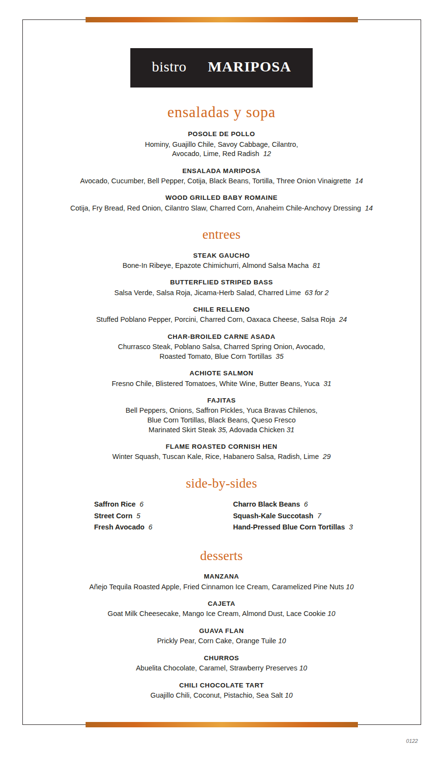bistro MARIPOSA
ensaladas y sopa
Posole de Pollo
Hominy, Guajillo Chile, Savoy Cabbage, Cilantro,
Avocado, Lime, Red Radish 12
Ensalada Mariposa
Avocado, Cucumber, Bell Pepper, Cotija, Black Beans, Tortilla, Three Onion Vinaigrette 14
Wood Grilled Baby Romaine
Cotija, Fry Bread, Red Onion, Cilantro Slaw, Charred Corn, Anaheim Chile-Anchovy Dressing 14
entrees
Steak Gaucho
Bone-In Ribeye, Epazote Chimichurri, Almond Salsa Macha 81
Butterflied Striped Bass
Salsa Verde, Salsa Roja, Jicama-Herb Salad, Charred Lime 63 for 2
Chile Relleno
Stuffed Poblano Pepper, Porcini, Charred Corn, Oaxaca Cheese, Salsa Roja 24
Char-Broiled Carne Asada
Churrasco Steak, Poblano Salsa, Charred Spring Onion, Avocado,
Roasted Tomato, Blue Corn Tortillas 35
Achiote Salmon
Fresno Chile, Blistered Tomatoes, White Wine, Butter Beans, Yuca 31
Fajitas
Bell Peppers, Onions, Saffron Pickles, Yuca Bravas Chilenos,
Blue Corn Tortillas, Black Beans, Queso Fresco
Marinated Skirt Steak 35, Adovada Chicken 31
Flame Roasted Cornish Hen
Winter Squash, Tuscan Kale, Rice, Habanero Salsa, Radish, Lime 29
side-by-sides
Saffron Rice 6
Street Corn 5
Fresh Avocado 6
Charro Black Beans 6
Squash-Kale Succotash 7
Hand-Pressed Blue Corn Tortillas 3
desserts
Manzana
Añejo Tequila Roasted Apple, Fried Cinnamon Ice Cream, Caramelized Pine Nuts 10
Cajeta
Goat Milk Cheesecake, Mango Ice Cream, Almond Dust, Lace Cookie 10
Guava Flan
Prickly Pear, Corn Cake, Orange Tuile 10
Churros
Abuelita Chocolate, Caramel, Strawberry Preserves 10
Chili Chocolate Tart
Guajillo Chili, Coconut, Pistachio, Sea Salt 10
0122